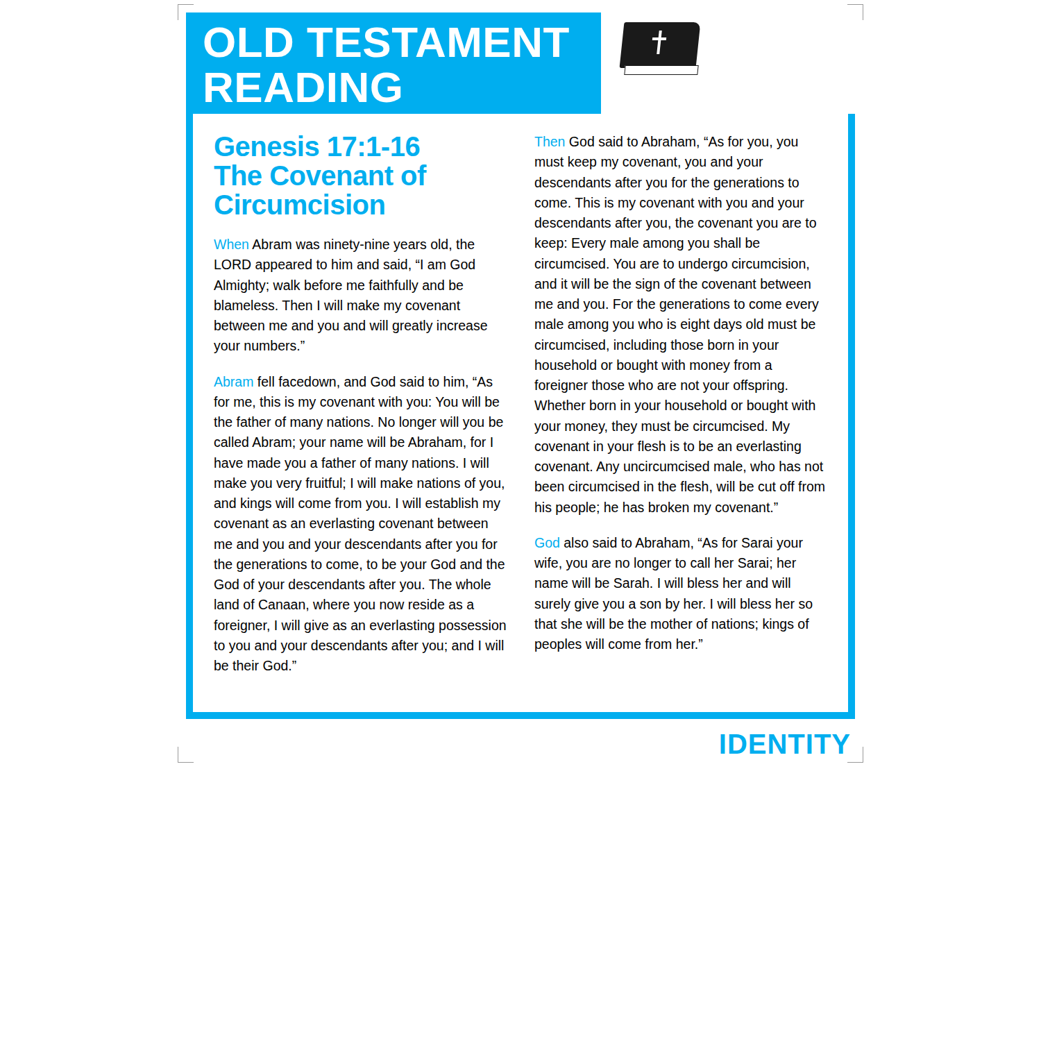Old Testament Reading
Genesis 17:1-16
The Covenant of Circumcision
When Abram was ninety-nine years old, the LORD appeared to him and said, “I am God Almighty; walk before me faithfully and be blameless. Then I will make my covenant between me and you and will greatly increase your numbers.”
Abram fell facedown, and God said to him, “As for me, this is my covenant with you: You will be the father of many nations. No longer will you be called Abram; your name will be Abraham, for I have made you a father of many nations. I will make you very fruitful; I will make nations of you, and kings will come from you. I will establish my covenant as an everlasting covenant between me and you and your descendants after you for the generations to come, to be your God and the God of your descendants after you. The whole land of Canaan, where you now reside as a foreigner, I will give as an everlasting possession to you and your descendants after you; and I will be their God.”
Then God said to Abraham, “As for you, you must keep my covenant, you and your descendants after you for the generations to come. This is my covenant with you and your descendants after you, the covenant you are to keep: Every male among you shall be circumcised. You are to undergo circumcision, and it will be the sign of the covenant between me and you. For the generations to come every male among you who is eight days old must be circumcised, including those born in your household or bought with money from a foreigner those who are not your offspring. Whether born in your household or bought with your money, they must be circumcised. My covenant in your flesh is to be an everlasting covenant. Any uncircumcised male, who has not been circumcised in the flesh, will be cut off from his people; he has broken my covenant.”
God also said to Abraham, “As for Sarai your wife, you are no longer to call her Sarai; her name will be Sarah. I will bless her and will surely give you a son by her. I will bless her so that she will be the mother of nations; kings of peoples will come from her.”
Identity